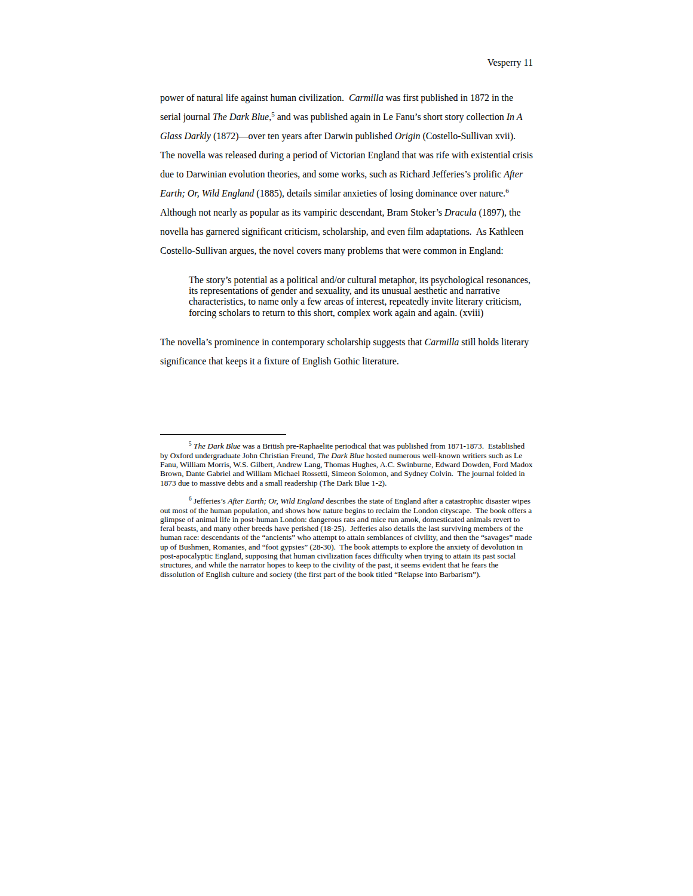Vesperry 11
power of natural life against human civilization. Carmilla was first published in 1872 in the serial journal The Dark Blue,5 and was published again in Le Fanu’s short story collection In A Glass Darkly (1872)—over ten years after Darwin published Origin (Costello-Sullivan xvii). The novella was released during a period of Victorian England that was rife with existential crisis due to Darwinian evolution theories, and some works, such as Richard Jefferies’s prolific After Earth; Or, Wild England (1885), details similar anxieties of losing dominance over nature.6 Although not nearly as popular as its vampiric descendant, Bram Stoker’s Dracula (1897), the novella has garnered significant criticism, scholarship, and even film adaptations. As Kathleen Costello-Sullivan argues, the novel covers many problems that were common in England:
The story’s potential as a political and/or cultural metaphor, its psychological resonances, its representations of gender and sexuality, and its unusual aesthetic and narrative characteristics, to name only a few areas of interest, repeatedly invite literary criticism, forcing scholars to return to this short, complex work again and again. (xviii)
The novella’s prominence in contemporary scholarship suggests that Carmilla still holds literary significance that keeps it a fixture of English Gothic literature.
5 The Dark Blue was a British pre-Raphaelite periodical that was published from 1871-1873. Established by Oxford undergraduate John Christian Freund, The Dark Blue hosted numerous well-known writiers such as Le Fanu, William Morris, W.S. Gilbert, Andrew Lang, Thomas Hughes, A.C. Swinburne, Edward Dowden, Ford Madox Brown, Dante Gabriel and William Michael Rossetti, Simeon Solomon, and Sydney Colvin. The journal folded in 1873 due to massive debts and a small readership (The Dark Blue 1-2).
6 Jefferies’s After Earth; Or, Wild England describes the state of England after a catastrophic disaster wipes out most of the human population, and shows how nature begins to reclaim the London cityscape. The book offers a glimpse of animal life in post-human London: dangerous rats and mice run amok, domesticated animals revert to feral beasts, and many other breeds have perished (18-25). Jefferies also details the last surviving members of the human race: descendants of the “ancients” who attempt to attain semblances of civility, and then the “savages” made up of Bushmen, Romanies, and “foot gypsies” (28-30). The book attempts to explore the anxiety of devolution in post-apocalyptic England, supposing that human civilization faces difficulty when trying to attain its past social structures, and while the narrator hopes to keep to the civility of the past, it seems evident that he fears the dissolution of English culture and society (the first part of the book titled “Relapse into Barbarism”).